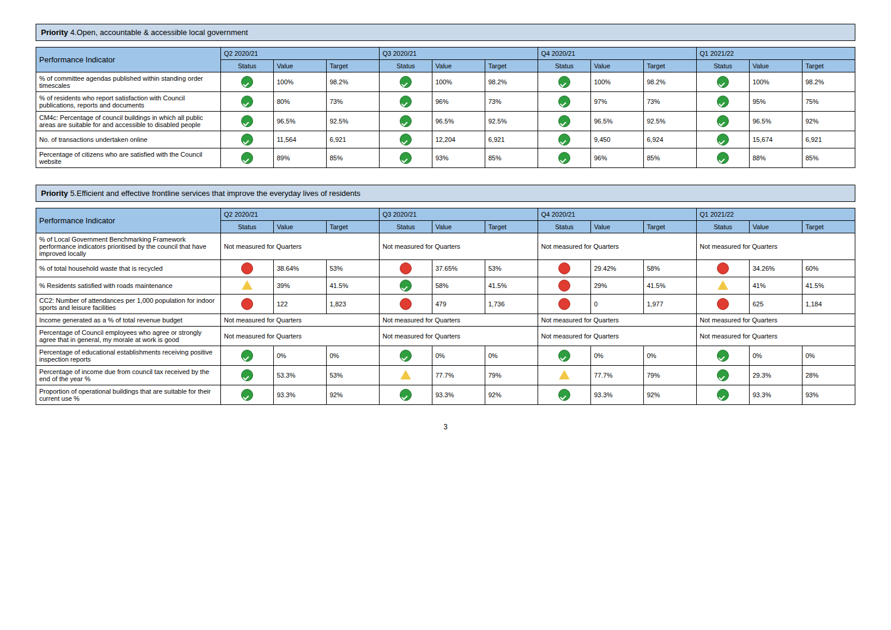Priority 4.Open, accountable & accessible local government
| Performance Indicator | Q2 2020/21 | Q3 2020/21 | Q4 2020/21 | Q1 2021/22 |
| --- | --- | --- | --- | --- |
| Status | Value | Target | Status | Value | Target | Status | Value | Target | Status | Value | Target |
| % of committee agendas published within standing order timescales | | 100% | 98.2% | | 100% | 98.2% | | 100% | 98.2% | | 100% | 98.2% |
| % of residents who report satisfaction with Council publications, reports and documents | | 80% | 73% | | 96% | 73% | | 97% | 73% | | 95% | 75% |
| CM4c: Percentage of council buildings in which all public areas are suitable for and accessible to disabled people | | 96.5% | 92.5% | | 96.5% | 92.5% | | 96.5% | 92.5% | | 96.5% | 92% |
| No. of transactions undertaken online | | 11,564 | 6,921 | | 12,204 | 6,921 | | 9,450 | 6,924 | | 15,674 | 6,921 |
| Percentage of citizens who are satisfied with the Council website | | 89% | 85% | | 93% | 85% | | 96% | 85% | | 88% | 85% |
Priority 5.Efficient and effective frontline services that improve the everyday lives of residents
| Performance Indicator | Q2 2020/21 | Q3 2020/21 | Q4 2020/21 | Q1 2021/22 |
| --- | --- | --- | --- | --- |
| Status | Value | Target | Status | Value | Target | Status | Value | Target | Status | Value | Target |
| % of Local Government Benchmarking Framework performance indicators prioritised by the council that have improved locally | Not measured for Quarters | Not measured for Quarters | Not measured for Quarters | Not measured for Quarters |
| % of total household waste that is recycled | | 38.64% | 53% | | 37.65% | 53% | | 29.42% | 58% | | 34.26% | 60% |
| % Residents satisfied with roads maintenance | | 39% | 41.5% | | 58% | 41.5% | | 29% | 41.5% | | 41% | 41.5% |
| CC2: Number of attendances per 1,000 population for indoor sports and leisure facilities | | 122 | 1,823 | | 479 | 1,736 | | 0 | 1,977 | | 625 | 1,184 |
| Income generated as a % of total revenue budget | Not measured for Quarters | Not measured for Quarters | Not measured for Quarters | Not measured for Quarters |
| Percentage of Council employees who agree or strongly agree that in general, my morale at work is good | Not measured for Quarters | Not measured for Quarters | Not measured for Quarters | Not measured for Quarters |
| Percentage of educational establishments receiving positive inspection reports | | 0% | 0% | | 0% | 0% | | 0% | 0% | | 0% | 0% |
| Percentage of income due from council tax received by the end of the year % | | 53.3% | 53% | | 77.7% | 79% | | 77.7% | 79% | | 29.3% | 28% |
| Proportion of operational buildings that are suitable for their current use % | | 93.3% | 92% | | 93.3% | 92% | | 93.3% | 92% | | 93.3% | 93% |
3